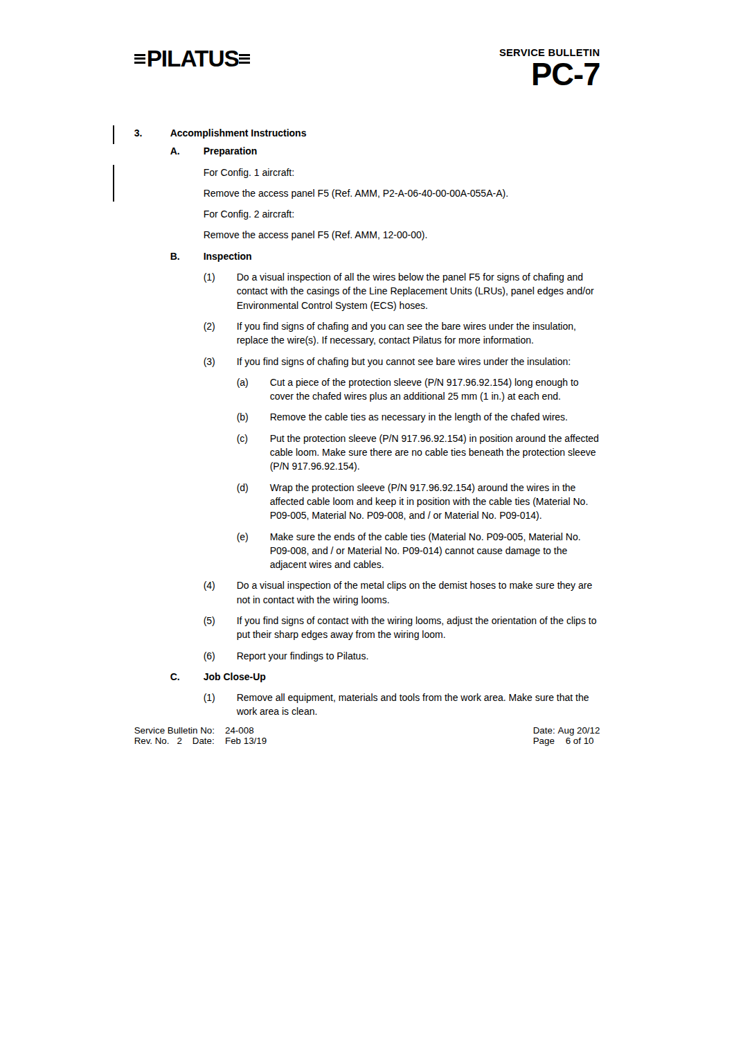PILATUS
SERVICE BULLETIN
PC-7
3.
Accomplishment Instructions
A.
Preparation
For Config. 1 aircraft:
Remove the access panel F5 (Ref. AMM, P2-A-06-40-00-00A-055A-A).
For Config. 2 aircraft:
Remove the access panel F5 (Ref. AMM, 12-00-00).
B.
Inspection
(1)
Do a visual inspection of all the wires below the panel F5 for signs of chafing and contact with the casings of the Line Replacement Units (LRUs), panel edges and/or Environmental Control System (ECS) hoses.
(2)
If you find signs of chafing and you can see the bare wires under the insulation, replace the wire(s). If necessary, contact Pilatus for more information.
(3)
If you find signs of chafing but you cannot see bare wires under the insulation:
(a)
Cut a piece of the protection sleeve (P/N 917.96.92.154) long enough to cover the chafed wires plus an additional 25 mm (1 in.) at each end.
(b)
Remove the cable ties as necessary in the length of the chafed wires.
(c)
Put the protection sleeve (P/N 917.96.92.154) in position around the affected cable loom. Make sure there are no cable ties beneath the protection sleeve (P/N 917.96.92.154).
(d)
Wrap the protection sleeve (P/N 917.96.92.154) around the wires in the affected cable loom and keep it in position with the cable ties (Material No. P09-005, Material No. P09-008, and / or Material No. P09-014).
(e)
Make sure the ends of the cable ties (Material No. P09-005, Material No. P09-008, and / or Material No. P09-014) cannot cause damage to the adjacent wires and cables.
(4)
Do a visual inspection of the metal clips on the demist hoses to make sure they are not in contact with the wiring looms.
(5)
If you find signs of contact with the wiring looms, adjust the orientation of the clips to put their sharp edges away from the wiring loom.
(6)
Report your findings to Pilatus.
C.
Job Close-Up
(1)
Remove all equipment, materials and tools from the work area. Make sure that the work area is clean.
| Service Bulletin No: | 24-008 |
| Rev. No. 2 Date: | Feb 13/19 |
| Date: | Aug 20/12 |
| Page | 6 of 10 |